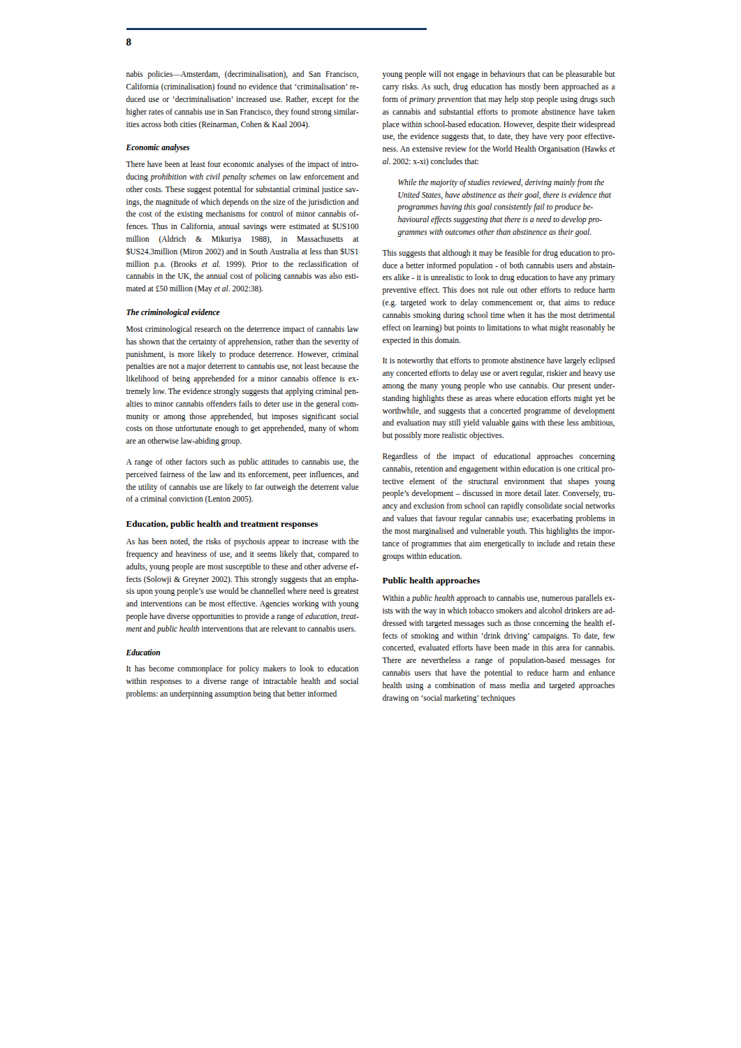8
nabis policies—Amsterdam, (decriminalisation), and San Francisco, California (criminalisation) found no evidence that ‘criminalisation’ reduced use or ‘decriminalisation’ increased use. Rather, except for the higher rates of cannabis use in San Francisco, they found strong similarities across both cities (Reinarman, Cohen & Kaal 2004).
Economic analyses
There have been at least four economic analyses of the impact of introducing prohibition with civil penalty schemes on law enforcement and other costs. These suggest potential for substantial criminal justice savings, the magnitude of which depends on the size of the jurisdiction and the cost of the existing mechanisms for control of minor cannabis offences. Thus in California, annual savings were estimated at $US100 million (Aldrich & Mikuriya 1988), in Massachusetts at $US24.3million (Miron 2002) and in South Australia at less than $US1 million p.a. (Brooks et al. 1999). Prior to the reclassification of cannabis in the UK, the annual cost of policing cannabis was also estimated at £50 million (May et al. 2002:38).
The criminological evidence
Most criminological research on the deterrence impact of cannabis law has shown that the certainty of apprehension, rather than the severity of punishment, is more likely to produce deterrence. However, criminal penalties are not a major deterrent to cannabis use, not least because the likelihood of being apprehended for a minor cannabis offence is extremely low. The evidence strongly suggests that applying criminal penalties to minor cannabis offenders fails to deter use in the general community or among those apprehended, but imposes significant social costs on those unfortunate enough to get apprehended, many of whom are an otherwise law-abiding group.
A range of other factors such as public attitudes to cannabis use, the perceived fairness of the law and its enforcement, peer influences, and the utility of cannabis use are likely to far outweigh the deterrent value of a criminal conviction (Lenton 2005).
Education, public health and treatment responses
As has been noted, the risks of psychosis appear to increase with the frequency and heaviness of use, and it seems likely that, compared to adults, young people are most susceptible to these and other adverse effects (Solowji & Greyner 2002). This strongly suggests that an emphasis upon young people’s use would be channelled where need is greatest and interventions can be most effective. Agencies working with young people have diverse opportunities to provide a range of education, treatment and public health interventions that are relevant to cannabis users.
Education
It has become commonplace for policy makers to look to education within responses to a diverse range of intractable health and social problems: an underpinning assumption being that better informed
young people will not engage in behaviours that can be pleasurable but carry risks. As such, drug education has mostly been approached as a form of primary prevention that may help stop people using drugs such as cannabis and substantial efforts to promote abstinence have taken place within school-based education. However, despite their widespread use, the evidence suggests that, to date, they have very poor effectiveness. An extensive review for the World Health Organisation (Hawks et al. 2002: x-xi) concludes that:
While the majority of studies reviewed, deriving mainly from the United States, have abstinence as their goal, there is evidence that programmes having this goal consistently fail to produce behavioural effects suggesting that there is a need to develop programmes with outcomes other than abstinence as their goal.
This suggests that although it may be feasible for drug education to produce a better informed population - of both cannabis users and abstainers alike - it is unrealistic to look to drug education to have any primary preventive effect. This does not rule out other efforts to reduce harm (e.g. targeted work to delay commencement or, that aims to reduce cannabis smoking during school time when it has the most detrimental effect on learning) but points to limitations to what might reasonably be expected in this domain.
It is noteworthy that efforts to promote abstinence have largely eclipsed any concerted efforts to delay use or avert regular, riskier and heavy use among the many young people who use cannabis. Our present understanding highlights these as areas where education efforts might yet be worthwhile, and suggests that a concerted programme of development and evaluation may still yield valuable gains with these less ambitious, but possibly more realistic objectives.
Regardless of the impact of educational approaches concerning cannabis, retention and engagement within education is one critical protective element of the structural environment that shapes young people’s development – discussed in more detail later. Conversely, truancy and exclusion from school can rapidly consolidate social networks and values that favour regular cannabis use; exacerbating problems in the most marginalised and vulnerable youth. This highlights the importance of programmes that aim energetically to include and retain these groups within education.
Public health approaches
Within a public health approach to cannabis use, numerous parallels exists with the way in which tobacco smokers and alcohol drinkers are addressed with targeted messages such as those concerning the health effects of smoking and within ‘drink driving’ campaigns. To date, few concerted, evaluated efforts have been made in this area for cannabis. There are nevertheless a range of population-based messages for cannabis users that have the potential to reduce harm and enhance health using a combination of mass media and targeted approaches drawing on ‘social marketing’ techniques